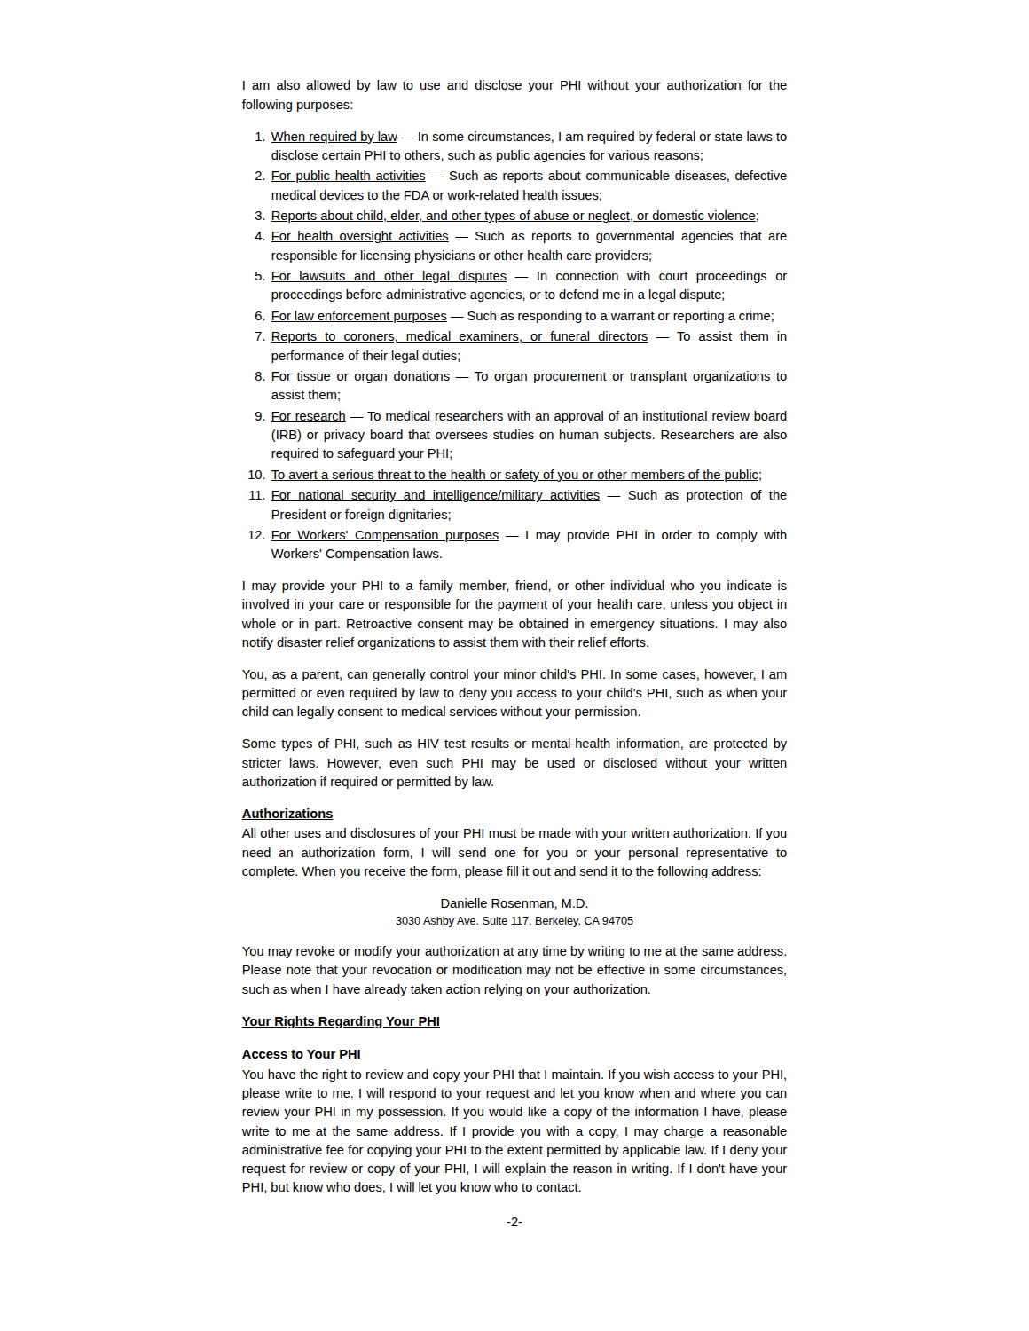I am also allowed by law to use and disclose your PHI without your authorization for the following purposes:
When required by law — In some circumstances, I am required by federal or state laws to disclose certain PHI to others, such as public agencies for various reasons;
For public health activities — Such as reports about communicable diseases, defective medical devices to the FDA or work-related health issues;
Reports about child, elder, and other types of abuse or neglect, or domestic violence;
For health oversight activities — Such as reports to governmental agencies that are responsible for licensing physicians or other health care providers;
For lawsuits and other legal disputes — In connection with court proceedings or proceedings before administrative agencies, or to defend me in a legal dispute;
For law enforcement purposes — Such as responding to a warrant or reporting a crime;
Reports to coroners, medical examiners, or funeral directors — To assist them in performance of their legal duties;
For tissue or organ donations — To organ procurement or transplant organizations to assist them;
For research — To medical researchers with an approval of an institutional review board (IRB) or privacy board that oversees studies on human subjects. Researchers are also required to safeguard your PHI;
To avert a serious threat to the health or safety of you or other members of the public;
For national security and intelligence/military activities — Such as protection of the President or foreign dignitaries;
For Workers' Compensation purposes — I may provide PHI in order to comply with Workers' Compensation laws.
I may provide your PHI to a family member, friend, or other individual who you indicate is involved in your care or responsible for the payment of your health care, unless you object in whole or in part. Retroactive consent may be obtained in emergency situations. I may also notify disaster relief organizations to assist them with their relief efforts.
You, as a parent, can generally control your minor child's PHI. In some cases, however, I am permitted or even required by law to deny you access to your child's PHI, such as when your child can legally consent to medical services without your permission.
Some types of PHI, such as HIV test results or mental-health information, are protected by stricter laws. However, even such PHI may be used or disclosed without your written authorization if required or permitted by law.
Authorizations
All other uses and disclosures of your PHI must be made with your written authorization. If you need an authorization form, I will send one for you or your personal representative to complete. When you receive the form, please fill it out and send it to the following address:
Danielle Rosenman, M.D.
3030 Ashby Ave. Suite 117, Berkeley, CA 94705
You may revoke or modify your authorization at any time by writing to me at the same address. Please note that your revocation or modification may not be effective in some circumstances, such as when I have already taken action relying on your authorization.
Your Rights Regarding Your PHI
Access to Your PHI
You have the right to review and copy your PHI that I maintain. If you wish access to your PHI, please write to me. I will respond to your request and let you know when and where you can review your PHI in my possession. If you would like a copy of the information I have, please write to me at the same address. If I provide you with a copy, I may charge a reasonable administrative fee for copying your PHI to the extent permitted by applicable law. If I deny your request for review or copy of your PHI, I will explain the reason in writing. If I don't have your PHI, but know who does, I will let you know who to contact.
-2-